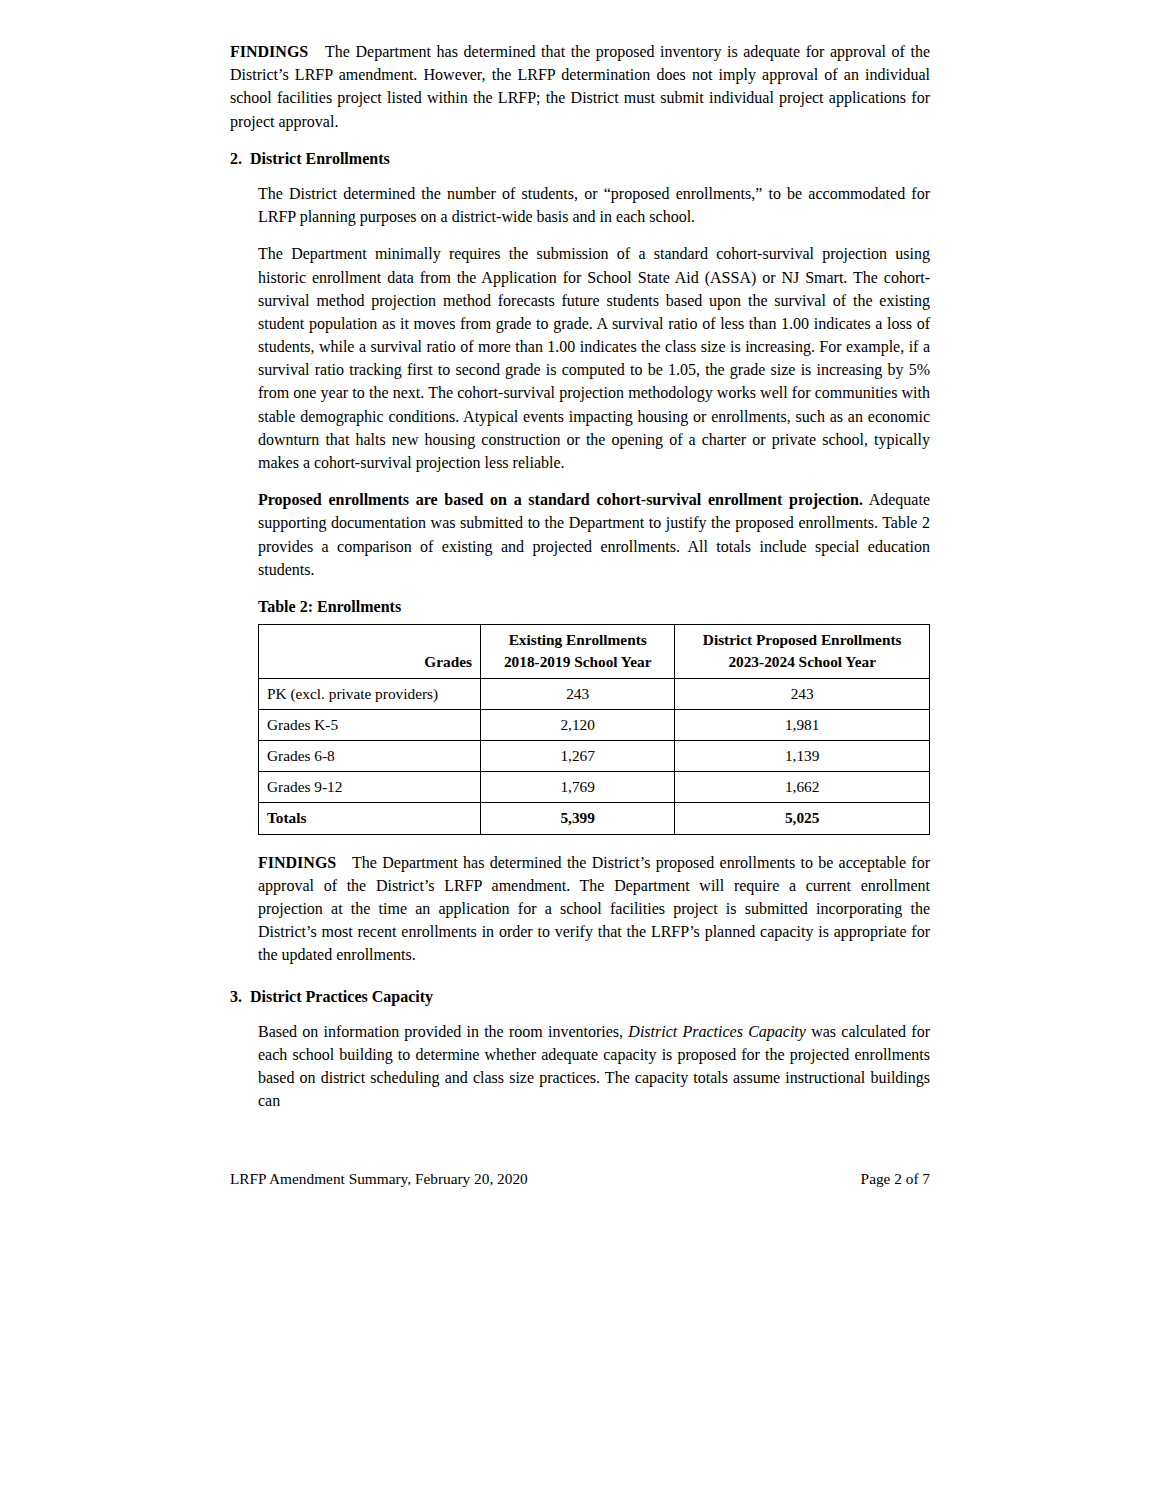FINDINGS The Department has determined that the proposed inventory is adequate for approval of the District’s LRFP amendment. However, the LRFP determination does not imply approval of an individual school facilities project listed within the LRFP; the District must submit individual project applications for project approval.
2. District Enrollments
The District determined the number of students, or “proposed enrollments,” to be accommodated for LRFP planning purposes on a district-wide basis and in each school.
The Department minimally requires the submission of a standard cohort-survival projection using historic enrollment data from the Application for School State Aid (ASSA) or NJ Smart. The cohort-survival method projection method forecasts future students based upon the survival of the existing student population as it moves from grade to grade. A survival ratio of less than 1.00 indicates a loss of students, while a survival ratio of more than 1.00 indicates the class size is increasing. For example, if a survival ratio tracking first to second grade is computed to be 1.05, the grade size is increasing by 5% from one year to the next. The cohort-survival projection methodology works well for communities with stable demographic conditions. Atypical events impacting housing or enrollments, such as an economic downturn that halts new housing construction or the opening of a charter or private school, typically makes a cohort-survival projection less reliable.
Proposed enrollments are based on a standard cohort-survival enrollment projection. Adequate supporting documentation was submitted to the Department to justify the proposed enrollments. Table 2 provides a comparison of existing and projected enrollments. All totals include special education students.
Table 2: Enrollments
| Grades | Existing Enrollments 2018-2019 School Year | District Proposed Enrollments 2023-2024 School Year |
| --- | --- | --- |
| PK (excl. private providers) | 243 | 243 |
| Grades K-5 | 2,120 | 1,981 |
| Grades 6-8 | 1,267 | 1,139 |
| Grades 9-12 | 1,769 | 1,662 |
| Totals | 5,399 | 5,025 |
FINDINGS The Department has determined the District’s proposed enrollments to be acceptable for approval of the District’s LRFP amendment. The Department will require a current enrollment projection at the time an application for a school facilities project is submitted incorporating the District’s most recent enrollments in order to verify that the LRFP’s planned capacity is appropriate for the updated enrollments.
3. District Practices Capacity
Based on information provided in the room inventories, District Practices Capacity was calculated for each school building to determine whether adequate capacity is proposed for the projected enrollments based on district scheduling and class size practices. The capacity totals assume instructional buildings can
LRFP Amendment Summary, February 20, 2020 Page 2 of 7